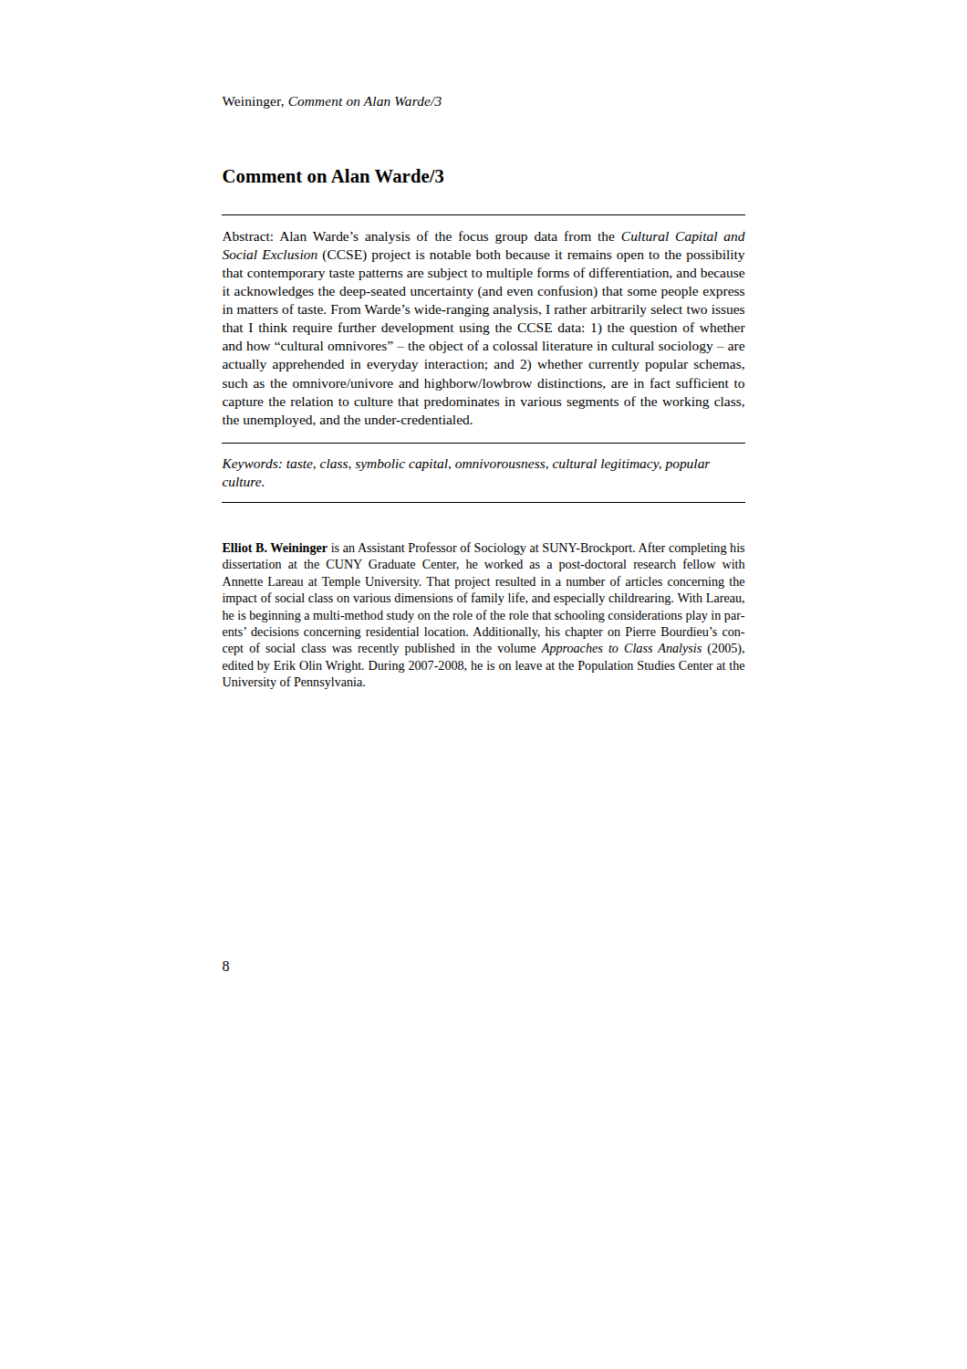Weininger, Comment on Alan Warde/3
Comment on Alan Warde/3
Abstract: Alan Warde’s analysis of the focus group data from the Cultural Capital and Social Exclusion (CCSE) project is notable both because it remains open to the possibility that contemporary taste patterns are subject to multiple forms of differentiation, and because it acknowledges the deep-seated uncertainty (and even confusion) that some people express in matters of taste. From Warde’s wide-ranging analysis, I rather arbitrarily select two issues that I think require further development using the CCSE data: 1) the question of whether and how “cultural omnivores” – the object of a colossal literature in cultural sociology – are actually apprehended in everyday interaction; and 2) whether currently popular schemas, such as the omnivore/univore and highborw/lowbrow distinctions, are in fact sufficient to capture the relation to culture that predominates in various segments of the working class, the unemployed, and the under-credentialed.
Keywords: taste, class, symbolic capital, omnivorousness, cultural legitimacy, popular culture.
Elliot B. Weininger is an Assistant Professor of Sociology at SUNY-Brockport. After completing his dissertation at the CUNY Graduate Center, he worked as a post-doctoral research fellow with Annette Lareau at Temple University. That project resulted in a number of articles concerning the impact of social class on various dimensions of family life, and especially childrearing. With Lareau, he is beginning a multi-method study on the role of the role that schooling considerations play in parents’ decisions concerning residential location. Additionally, his chapter on Pierre Bourdieu’s concept of social class was recently published in the volume Approaches to Class Analysis (2005), edited by Erik Olin Wright. During 2007-2008, he is on leave at the Population Studies Center at the University of Pennsylvania.
8